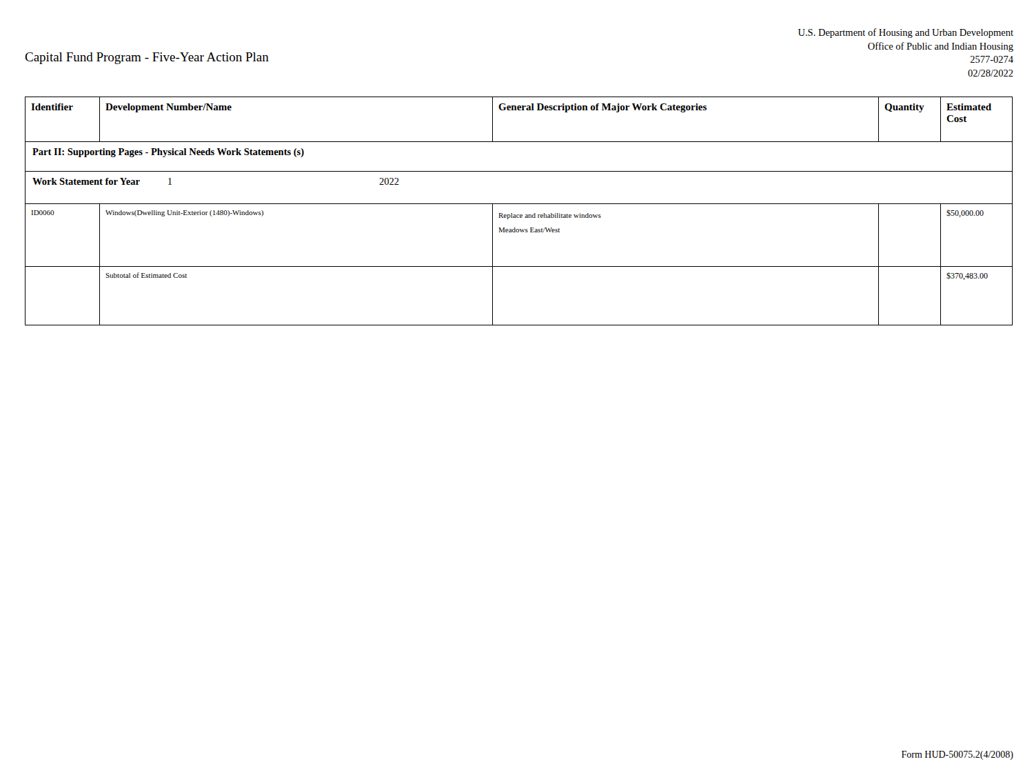U.S. Department of Housing and Urban Development
Office of Public and Indian Housing
2577-0274
02/28/2022
Capital Fund Program - Five-Year Action Plan
| Part II: Supporting Pages - Physical Needs Work Statements (s) |
| Work Statement for Year 1 2022 |
| Identifier | Development Number/Name | General Description of Major Work Categories | Quantity | Estimated Cost |
| ID0060 | Windows(Dwelling Unit-Exterior (1480)-Windows) | Replace and rehabilitate windows Meadows East/West | | $50,000.00 |
| | Subtotal of Estimated Cost | | | $370,483.00 |
Form HUD-50075.2(4/2008)